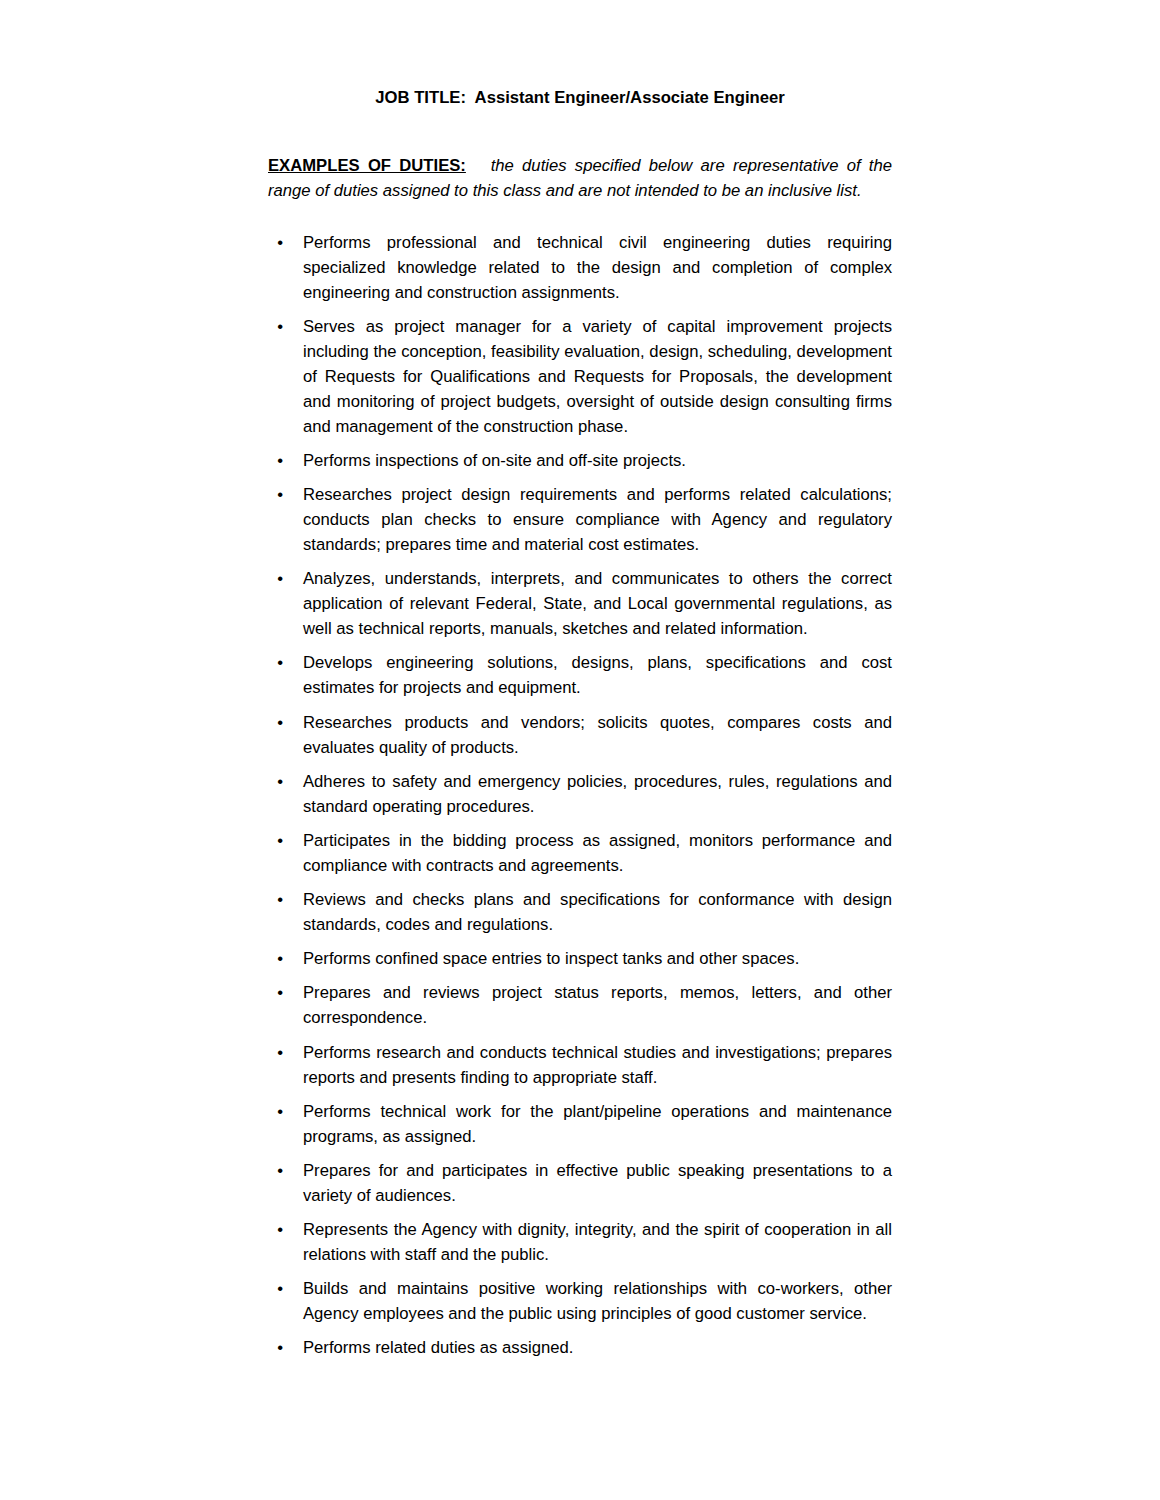JOB TITLE: Assistant Engineer/Associate Engineer
EXAMPLES OF DUTIES: the duties specified below are representative of the range of duties assigned to this class and are not intended to be an inclusive list.
Performs professional and technical civil engineering duties requiring specialized knowledge related to the design and completion of complex engineering and construction assignments.
Serves as project manager for a variety of capital improvement projects including the conception, feasibility evaluation, design, scheduling, development of Requests for Qualifications and Requests for Proposals, the development and monitoring of project budgets, oversight of outside design consulting firms and management of the construction phase.
Performs inspections of on-site and off-site projects.
Researches project design requirements and performs related calculations; conducts plan checks to ensure compliance with Agency and regulatory standards; prepares time and material cost estimates.
Analyzes, understands, interprets, and communicates to others the correct application of relevant Federal, State, and Local governmental regulations, as well as technical reports, manuals, sketches and related information.
Develops engineering solutions, designs, plans, specifications and cost estimates for projects and equipment.
Researches products and vendors; solicits quotes, compares costs and evaluates quality of products.
Adheres to safety and emergency policies, procedures, rules, regulations and standard operating procedures.
Participates in the bidding process as assigned, monitors performance and compliance with contracts and agreements.
Reviews and checks plans and specifications for conformance with design standards, codes and regulations.
Performs confined space entries to inspect tanks and other spaces.
Prepares and reviews project status reports, memos, letters, and other correspondence.
Performs research and conducts technical studies and investigations; prepares reports and presents finding to appropriate staff.
Performs technical work for the plant/pipeline operations and maintenance programs, as assigned.
Prepares for and participates in effective public speaking presentations to a variety of audiences.
Represents the Agency with dignity, integrity, and the spirit of cooperation in all relations with staff and the public.
Builds and maintains positive working relationships with co-workers, other Agency employees and the public using principles of good customer service.
Performs related duties as assigned.